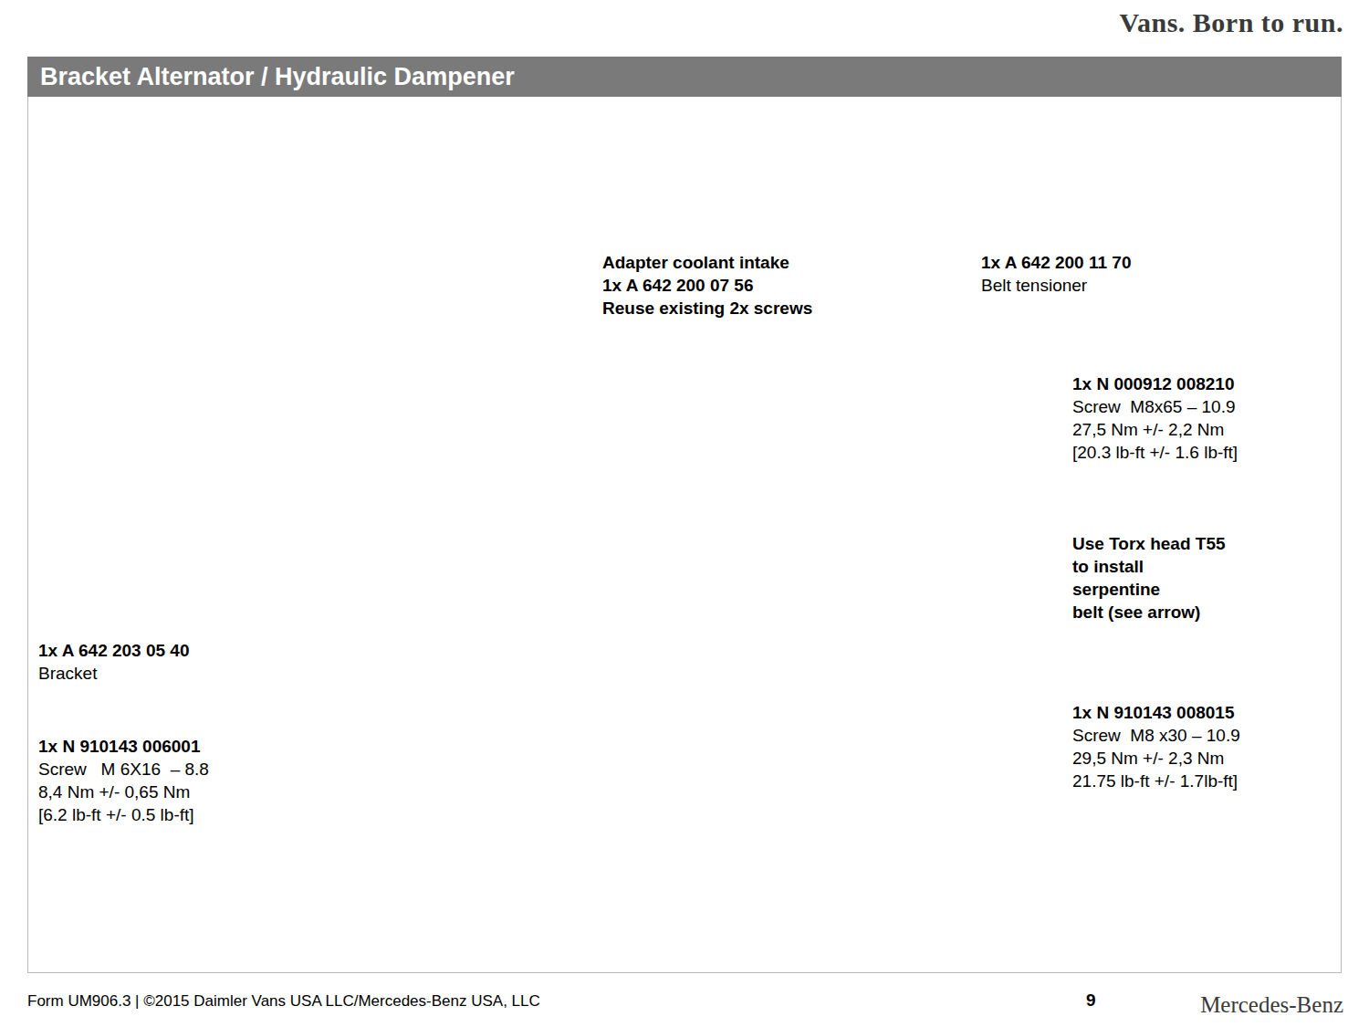Vans. Born to run.
Bracket Alternator / Hydraulic Dampener
Adapter coolant intake
1x A 642 200 07 56
Reuse existing 2x screws
1x A 642 200 11 70
Belt tensioner
1x N 000912 008210
Screw M8x65 – 10.9
27,5 Nm +/- 2,2 Nm
[20.3 lb-ft +/- 1.6 lb-ft]
Use Torx head T55
to install
serpentine
belt (see arrow)
1x N 910143 008015
Screw M8 x30 – 10.9
29,5 Nm +/- 2,3 Nm
21.75 lb-ft +/- 1.7lb-ft]
1x A 642 203 05 40
Bracket
1x N 910143 006001
Screw M 6X16 – 8.8
8,4 Nm +/- 0,65 Nm
[6.2 lb-ft +/- 0.5 lb-ft]
Form UM906.3 | ©2015 Daimler Vans USA LLC/Mercedes-Benz USA, LLC
9
Mercedes-Benz